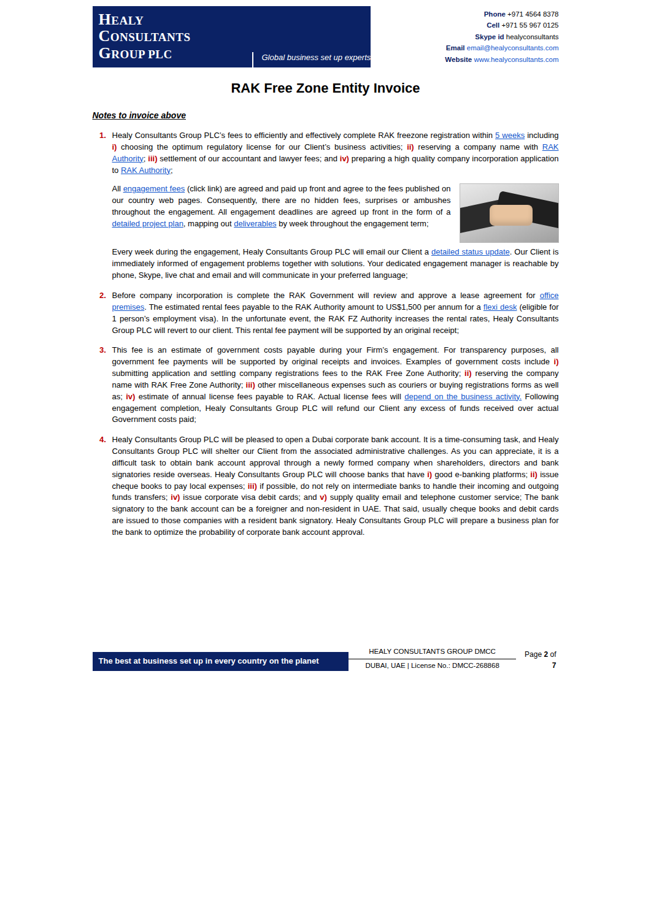HEALY
CONSULTANTS
GROUP PLC
Global business set up experts
Phone +971 4564 8378
Cell +971 55 967 0125
Skype id healyconsultants
Email email@healyconsultants.com
Website www.healyconsultants.com
RAK Free Zone Entity Invoice
Notes to invoice above
Healy Consultants Group PLC’s fees to efficiently and effectively complete RAK freezone registration within 5 weeks including i) choosing the optimum regulatory license for our Client’s business activities; ii) reserving a company name with RAK Authority; iii) settlement of our accountant and lawyer fees; and iv) preparing a high quality company incorporation application to RAK Authority;
All engagement fees (click link) are agreed and paid up front and agree to the fees published on our country web pages. Consequently, there are no hidden fees, surprises or ambushes throughout the engagement. All engagement deadlines are agreed up front in the form of a detailed project plan, mapping out deliverables by week throughout the engagement term;
Every week during the engagement, Healy Consultants Group PLC will email our Client a detailed status update. Our Client is immediately informed of engagement problems together with solutions. Your dedicated engagement manager is reachable by phone, Skype, live chat and email and will communicate in your preferred language;
Before company incorporation is complete the RAK Government will review and approve a lease agreement for office premises. The estimated rental fees payable to the RAK Authority amount to US$1,500 per annum for a flexi desk (eligible for 1 person’s employment visa). In the unfortunate event, the RAK FZ Authority increases the rental rates, Healy Consultants Group PLC will revert to our client. This rental fee payment will be supported by an original receipt;
This fee is an estimate of government costs payable during your Firm’s engagement. For transparency purposes, all government fee payments will be supported by original receipts and invoices. Examples of government costs include i) submitting application and settling company registrations fees to the RAK Free Zone Authority; ii) reserving the company name with RAK Free Zone Authority; iii) other miscellaneous expenses such as couriers or buying registrations forms as well as; iv) estimate of annual license fees payable to RAK. Actual license fees will depend on the business activity. Following engagement completion, Healy Consultants Group PLC will refund our Client any excess of funds received over actual Government costs paid;
Healy Consultants Group PLC will be pleased to open a Dubai corporate bank account. It is a time-consuming task, and Healy Consultants Group PLC will shelter our Client from the associated administrative challenges. As you can appreciate, it is a difficult task to obtain bank account approval through a newly formed company when shareholders, directors and bank signatories reside overseas. Healy Consultants Group PLC will choose banks that have i) good e-banking platforms; ii) issue cheque books to pay local expenses; iii) if possible, do not rely on intermediate banks to handle their incoming and outgoing funds transfers; iv) issue corporate visa debit cards; and v) supply quality email and telephone customer service; The bank signatory to the bank account can be a foreigner and non-resident in UAE. That said, usually cheque books and debit cards are issued to those companies with a resident bank signatory. Healy Consultants Group PLC will prepare a business plan for the bank to optimize the probability of corporate bank account approval.
The best at business set up in every country on the planet
HEALY CONSULTANTS GROUP DMCC
DUBAI, UAE | License No.: DMCC-268868
Page 2 of 7